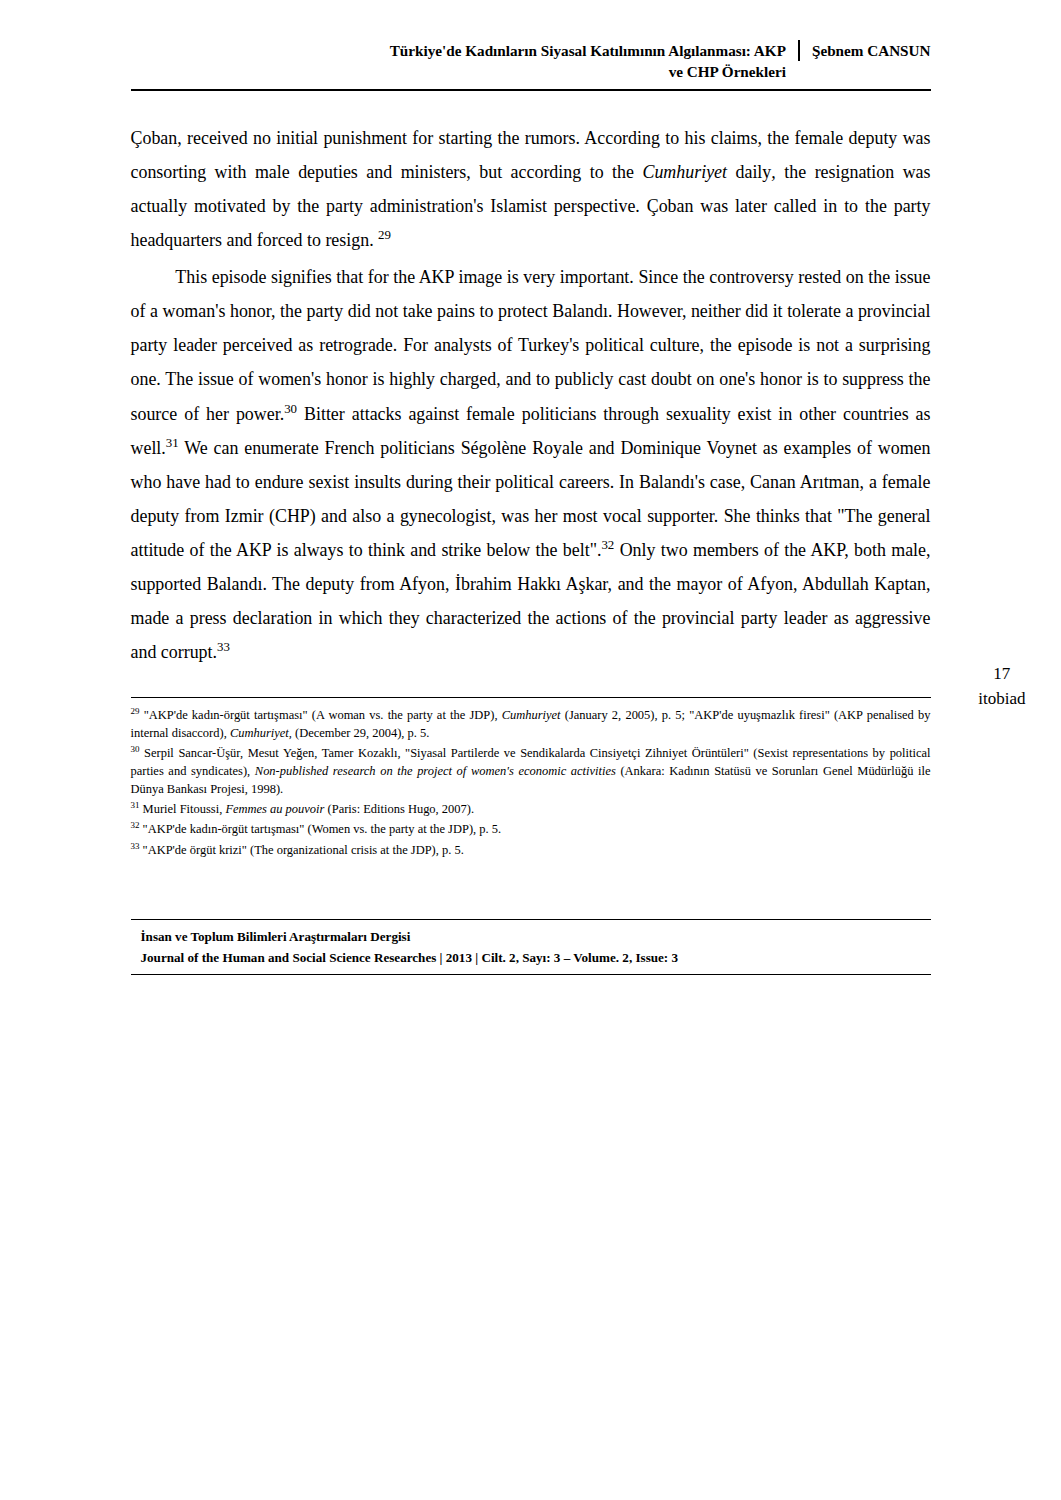Türkiye'de Kadınların Siyasal Katılımının Algılanması: AKP
ve CHP Örnekleri
Şebnem CANSUN
17
itobiad
Çoban, received no initial punishment for starting the rumors. According to his claims, the female deputy was consorting with male deputies and ministers, but according to the Cumhuriyet daily, the resignation was actually motivated by the party administration's Islamist perspective. Çoban was later called in to the party headquarters and forced to resign. 29
This episode signifies that for the AKP image is very important. Since the controversy rested on the issue of a woman's honor, the party did not take pains to protect Balandı. However, neither did it tolerate a provincial party leader perceived as retrograde. For analysts of Turkey's political culture, the episode is not a surprising one. The issue of women's honor is highly charged, and to publicly cast doubt on one's honor is to suppress the source of her power.30 Bitter attacks against female politicians through sexuality exist in other countries as well.31 We can enumerate French politicians Ségolène Royale and Dominique Voynet as examples of women who have had to endure sexist insults during their political careers. In Balandı's case, Canan Arıtman, a female deputy from Izmir (CHP) and also a gynecologist, was her most vocal supporter. She thinks that "The general attitude of the AKP is always to think and strike below the belt".32 Only two members of the AKP, both male, supported Balandı. The deputy from Afyon, İbrahim Hakkı Aşkar, and the mayor of Afyon, Abdullah Kaptan, made a press declaration in which they characterized the actions of the provincial party leader as aggressive and corrupt.33
29 "AKP'de kadın-örgüt tartışması" (A woman vs. the party at the JDP), Cumhuriyet (January 2, 2005), p. 5; "AKP'de uyuşmazlık firesi" (AKP penalised by internal disaccord), Cumhuriyet, (December 29, 2004), p. 5.
30 Serpil Sancar-Üşür, Mesut Yeğen, Tamer Kozaklı, "Siyasal Partilerde ve Sendikalarda Cinsiyetçi Zihniyet Örüntüleri" (Sexist representations by political parties and syndicates), Non-published research on the project of women's economic activities (Ankara: Kadının Statüsü ve Sorunları Genel Müdürlüğü ile Dünya Bankası Projesi, 1998).
31 Muriel Fitoussi, Femmes au pouvoir (Paris: Editions Hugo, 2007).
32 "AKP'de kadın-örgüt tartışması" (Women vs. the party at the JDP), p. 5.
33 "AKP'de örgüt krizi" (The organizational crisis at the JDP), p. 5.
İnsan ve Toplum Bilimleri Araştırmaları Dergisi
Journal of the Human and Social Science Researches | 2013 | Cilt. 2, Sayı: 3 – Volume. 2, Issue: 3